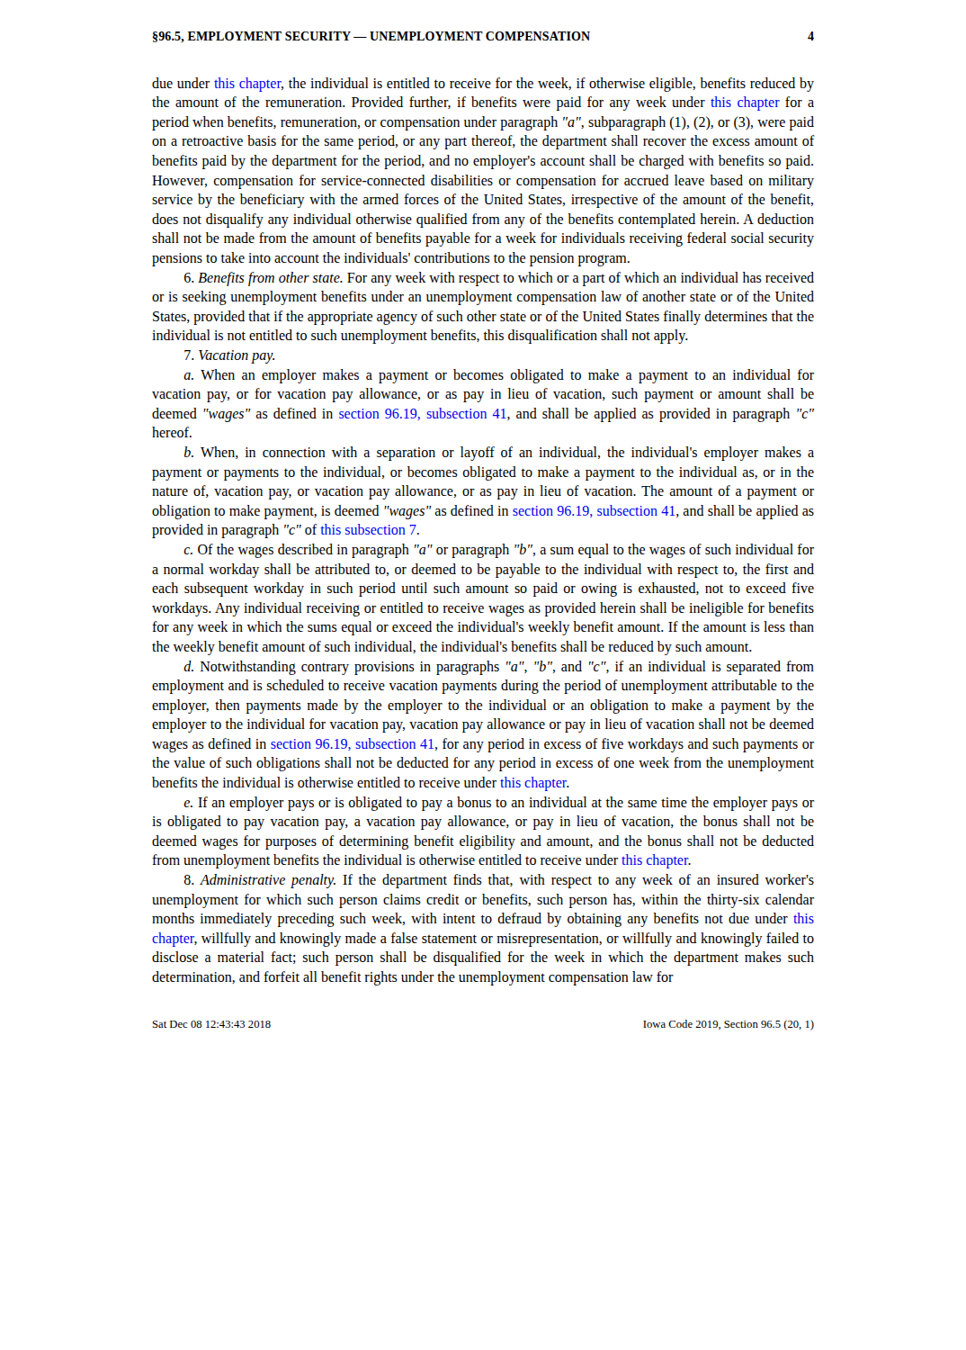§96.5, EMPLOYMENT SECURITY — UNEMPLOYMENT COMPENSATION 4
due under this chapter, the individual is entitled to receive for the week, if otherwise eligible, benefits reduced by the amount of the remuneration. Provided further, if benefits were paid for any week under this chapter for a period when benefits, remuneration, or compensation under paragraph "a", subparagraph (1), (2), or (3), were paid on a retroactive basis for the same period, or any part thereof, the department shall recover the excess amount of benefits paid by the department for the period, and no employer's account shall be charged with benefits so paid. However, compensation for service-connected disabilities or compensation for accrued leave based on military service by the beneficiary with the armed forces of the United States, irrespective of the amount of the benefit, does not disqualify any individual otherwise qualified from any of the benefits contemplated herein. A deduction shall not be made from the amount of benefits payable for a week for individuals receiving federal social security pensions to take into account the individuals' contributions to the pension program.
6. Benefits from other state. For any week with respect to which or a part of which an individual has received or is seeking unemployment benefits under an unemployment compensation law of another state or of the United States, provided that if the appropriate agency of such other state or of the United States finally determines that the individual is not entitled to such unemployment benefits, this disqualification shall not apply.
7. Vacation pay.
a. When an employer makes a payment or becomes obligated to make a payment to an individual for vacation pay, or for vacation pay allowance, or as pay in lieu of vacation, such payment or amount shall be deemed "wages" as defined in section 96.19, subsection 41, and shall be applied as provided in paragraph "c" hereof.
b. When, in connection with a separation or layoff of an individual, the individual's employer makes a payment or payments to the individual, or becomes obligated to make a payment to the individual as, or in the nature of, vacation pay, or vacation pay allowance, or as pay in lieu of vacation. The amount of a payment or obligation to make payment, is deemed "wages" as defined in section 96.19, subsection 41, and shall be applied as provided in paragraph "c" of this subsection 7.
c. Of the wages described in paragraph "a" or paragraph "b", a sum equal to the wages of such individual for a normal workday shall be attributed to, or deemed to be payable to the individual with respect to, the first and each subsequent workday in such period until such amount so paid or owing is exhausted, not to exceed five workdays. Any individual receiving or entitled to receive wages as provided herein shall be ineligible for benefits for any week in which the sums equal or exceed the individual's weekly benefit amount. If the amount is less than the weekly benefit amount of such individual, the individual's benefits shall be reduced by such amount.
d. Notwithstanding contrary provisions in paragraphs "a", "b", and "c", if an individual is separated from employment and is scheduled to receive vacation payments during the period of unemployment attributable to the employer, then payments made by the employer to the individual or an obligation to make a payment by the employer to the individual for vacation pay, vacation pay allowance or pay in lieu of vacation shall not be deemed wages as defined in section 96.19, subsection 41, for any period in excess of five workdays and such payments or the value of such obligations shall not be deducted for any period in excess of one week from the unemployment benefits the individual is otherwise entitled to receive under this chapter.
e. If an employer pays or is obligated to pay a bonus to an individual at the same time the employer pays or is obligated to pay vacation pay, a vacation pay allowance, or pay in lieu of vacation, the bonus shall not be deemed wages for purposes of determining benefit eligibility and amount, and the bonus shall not be deducted from unemployment benefits the individual is otherwise entitled to receive under this chapter.
8. Administrative penalty. If the department finds that, with respect to any week of an insured worker's unemployment for which such person claims credit or benefits, such person has, within the thirty-six calendar months immediately preceding such week, with intent to defraud by obtaining any benefits not due under this chapter, willfully and knowingly made a false statement or misrepresentation, or willfully and knowingly failed to disclose a material fact; such person shall be disqualified for the week in which the department makes such determination, and forfeit all benefit rights under the unemployment compensation law for
Sat Dec 08 12:43:43 2018 Iowa Code 2019, Section 96.5 (20, 1)